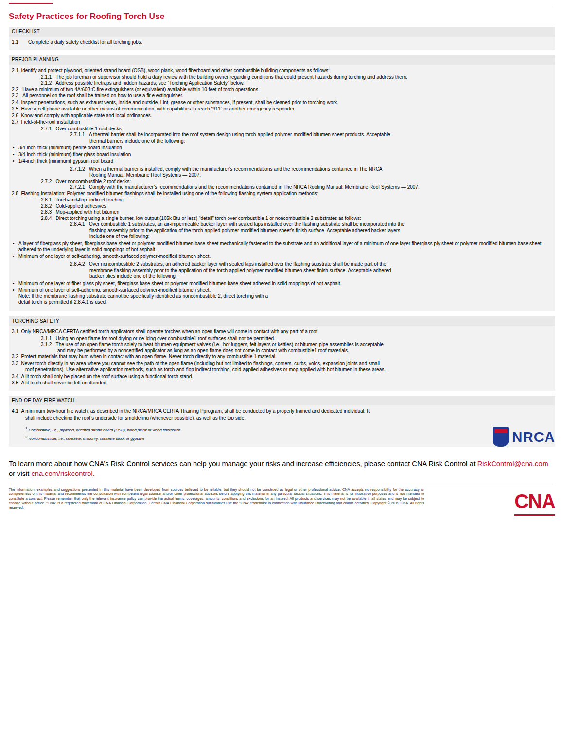Safety Practices for Roofing Torch Use
CHECKLIST
1.1 Complete a daily safety checklist for all torching jobs.
PREJOB PLANNING
2.1 Identify and protect plywood, oriented strand board (OSB), wood plank, wood fiberboard and other combustible building components as follows:
2.1.1 The job foreman or supervisor should hold a daily review with the building owner regarding conditions that could present hazards during torching and address them.
2.1.2 Address possible firetraps and hidden hazards; see “Torching Application Safety” below.
2.2 Have a minimum of two 4A:60B:C fire extinguishers (or equivalent) available within 10 feet of torch operations.
2.3 All personnel on the roof shall be trained on how to use a fir e extinguisher.
2.4 Inspect penetrations, such as exhaust vents, inside and outside. Lint, grease or other substances, if present, shall be cleaned prior to torching work.
2.5 Have a cell phone available or other means of communication, with capabilities to reach “911” or another emergency responder.
2.6 Know and comply with applicable state and local ordinances.
2.7 Field-of-the-roof installation
2.7.1 Over combustible 1 roof decks:
2.7.1.1 A thermal barrier shall be incorporated into the roof system design using torch-applied polymer-modified bitumen sheet products. Acceptable
thermal barriers include one of the following:
3/4-inch-thick (minimum) perlite board insulation
3/4-inch-thick (minimum) fiber glass board insulation
1/4-inch thick (minimum) gypsum roof board
2.7.1.2 When a thermal barrier is installed, comply with the manufacturer’s recommendations and the recommendations contained in The NRCA
Roofing Manual: Membrane Roof Systems — 2007.
2.7.2 Over noncombustible 2 roof decks:
2.7.2.1 Comply with the manufacturer’s recommendations and the recommendations contained in The NRCA Roofing Manual: Membrane Roof Systems — 2007.
2.8 Flashing Installation: Polymer-modified bitumen flashings shall be installed using one of the following flashing system application methods:
2.8.1 Torch-and-flop indirect torching
2.8.2 Cold-applied adhesives
2.8.3 Mop-applied with hot bitumen
2.8.4 Direct torching using a single burner, low output (105k Btu or less) “detail” torch over combustible 1 or noncombustible 2 substrates as follows:
2.8.4.1 Over combustible 1 substrates, an air-impermeable backer layer with sealed laps installed over the flashing substrate shall be incorporated into the
flashing assembly prior to the application of the torch-applied polymer-modified bitumen sheet’s finish surface. Acceptable adhered backer layers
include one of the following:
A layer of fiberglass ply sheet, fiberglass base sheet or polymer-modified bitumen base sheet mechanically fastened to the substrate and an additional layer of a minimum of one layer fiberglass ply sheet or polymer-modified bitumen base sheet adhered to the underlying layer in solid moppings of hot asphalt.
Minimum of one layer of self-adhering, smooth-surfaced polymer-modified bitumen sheet.
2.8.4.2 Over noncombustible 2 substrates, an adhered backer layer with sealed laps installed over the flashing substrate shall be made part of the
membrane flashing assembly prior to the application of the torch-applied polymer-modified bitumen sheet finish surface. Acceptable adhered
backer plies include one of the following:
Minimum of one layer of fiber glass ply sheet, fiberglass base sheet or polymer-modified bitumen base sheet adhered in solid moppings of hot asphalt.
Minimum of one layer of self-adhering, smooth-surfaced polymer-modified bitumen sheet.
Note: If the membrane flashing substrate cannot be specifically identified as noncombustible 2, direct torching with a
detail torch is permitted if 2.8.4.1 is used.
TORCHING SAFETY
3.1 Only NRCA/MRCA CERTA certified torch applicators shall operate torches when an open flame will come in contact with any part of a roof.
3.1.1 Using an open flame for roof drying or de-icing over combustible1 roof surfaces shall not be permitted.
3.1.2 The use of an open flame torch solely to heat bitumen equipment valves (i.e., hot luggers, felt layers or kettles) or bitumen pipe assemblies is acceptable
and may be performed by a noncertified applicator as long as an open flame does not come in contact with combustible1 roof materials.
3.2 Protect materials that may burn when in contact with an open flame. Never torch directly to any combustible 1 material.
3.3 Never torch directly in an area where you cannot see the path of the open flame (including but not limited to flashings, corners, curbs, voids, expansion joints and small
roof penetrations). Use alternative application methods, such as torch-and-flop indirect torching, cold-applied adhesives or mop-applied with hot bitumen in these areas.
3.4 A lit torch shall only be placed on the roof surface using a functional torch stand.
3.5 A lit torch shall never be left unattended.
END-OF-DAY FIRE WATCH
4.1 A minimum two-hour fire watch, as described in the NRCA/MRCA CERTA Ttraining Pprogram, shall be conducted by a properly trained and dedicated individual. It
shall include checking the roof’s underside for smoldering (whenever possible), as well as the top side.
1 Combustible, i.e., plywood, oriented strand board (OSB), wood plank or wood fiberboard
2 Noncombustible, i.e., concrete, masonry, concrete block or gypsum
NRCA
To learn more about how CNA’s Risk Control services can help you manage your risks and increase efficiencies, please contact CNA Risk Control at RiskControl@cna.com or visit cna.com/riskcontrol.
The information, examples and suggestions presented in this material have been developed from sources believed to be reliable, but they should not be construed as legal or other professional advice. CNA accepts no responsibility for the accuracy or completeness of this material and recommends the consultation with competent legal counsel and/or other professional advisors before applying this material in any particular factual situations. This material is for illustrative purposes and is not intended to constitute a contract. Please remember that only the relevant insurance policy can provide the actual terms, coverages, amounts, conditions and exclusions for an insured. All products and services may not be available in all states and may be subject to change without notice. “CNA” is a registered trademark of CNA Financial Corporation. Certain CNA Financial Corporation subsidiaries use the “CNA” trademark in connection with insurance underwriting and claims activities. Copyright © 2019 CNA. All rights reserved.
CNA